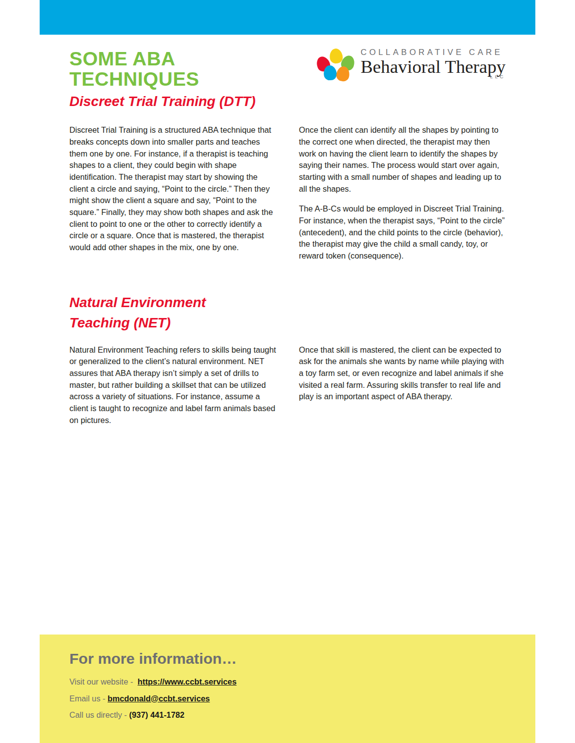SOME ABA TECHNIQUES
Discreet Trial Training (DTT)
Collaborative Care Behavioral Therapy LLC
Discreet Trial Training is a structured ABA technique that breaks concepts down into smaller parts and teaches them one by one. For instance, if a therapist is teaching shapes to a client, they could begin with shape identification. The therapist may start by showing the client a circle and saying, “Point to the circle.” Then they might show the client a square and say, “Point to the square.” Finally, they may show both shapes and ask the client to point to one or the other to correctly identify a circle or a square. Once that is mastered, the therapist would add other shapes in the mix, one by one.
Once the client can identify all the shapes by pointing to the correct one when directed, the therapist may then work on having the client learn to identify the shapes by saying their names. The process would start over again, starting with a small number of shapes and leading up to all the shapes.
The A-B-Cs would be employed in Discreet Trial Training. For instance, when the therapist says, “Point to the circle” (antecedent), and the child points to the circle (behavior), the therapist may give the child a small candy, toy, or reward token (consequence).
Natural Environment Teaching (NET)
Natural Environment Teaching refers to skills being taught or generalized to the client’s natural environment. NET assures that ABA therapy isn’t simply a set of drills to master, but rather building a skillset that can be utilized across a variety of situations. For instance, assume a client is taught to recognize and label farm animals based on pictures.
Once that skill is mastered, the client can be expected to ask for the animals she wants by name while playing with a toy farm set, or even recognize and label animals if she visited a real farm. Assuring skills transfer to real life and play is an important aspect of ABA therapy.
For more information…
Visit our website - https://www.ccbt.services
Email us - bmcdonald@ccbt.services
Call us directly - (937) 441-1782